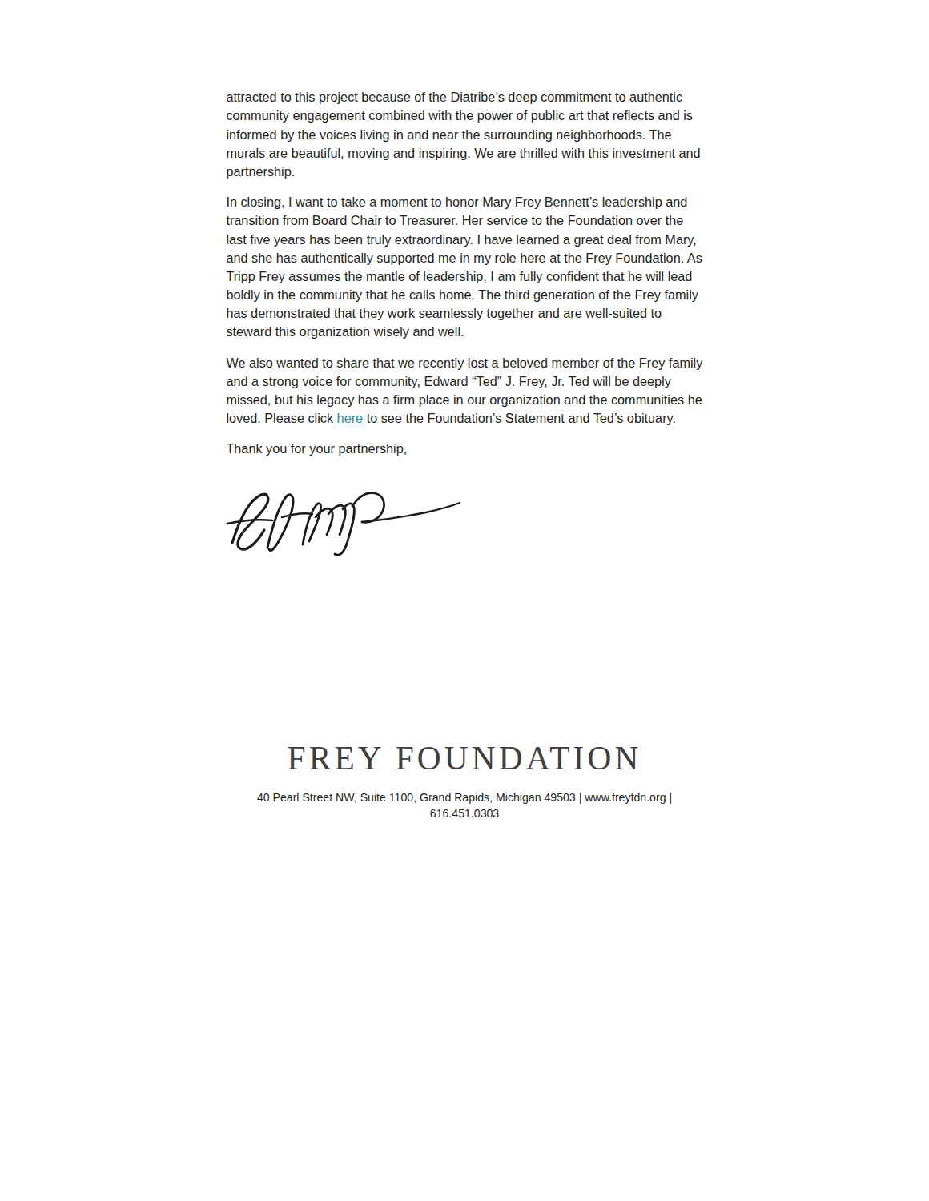attracted to this project because of the Diatribe’s deep commitment to authentic community engagement combined with the power of public art that reflects and is informed by the voices living in and near the surrounding neighborhoods. The murals are beautiful, moving and inspiring. We are thrilled with this investment and partnership.
In closing, I want to take a moment to honor Mary Frey Bennett’s leadership and transition from Board Chair to Treasurer. Her service to the Foundation over the last five years has been truly extraordinary. I have learned a great deal from Mary, and she has authentically supported me in my role here at the Frey Foundation. As Tripp Frey assumes the mantle of leadership, I am fully confident that he will lead boldly in the community that he calls home. The third generation of the Frey family has demonstrated that they work seamlessly together and are well-suited to steward this organization wisely and well.
We also wanted to share that we recently lost a beloved member of the Frey family and a strong voice for community, Edward “Ted” J. Frey, Jr. Ted will be deeply missed, but his legacy has a firm place in our organization and the communities he loved. Please click here to see the Foundation’s Statement and Ted’s obituary.
Thank you for your partnership,
FREY FOUNDATION
40 Pearl Street NW, Suite 1100, Grand Rapids, Michigan 49503 | www.freyfdn.org | 616.451.0303